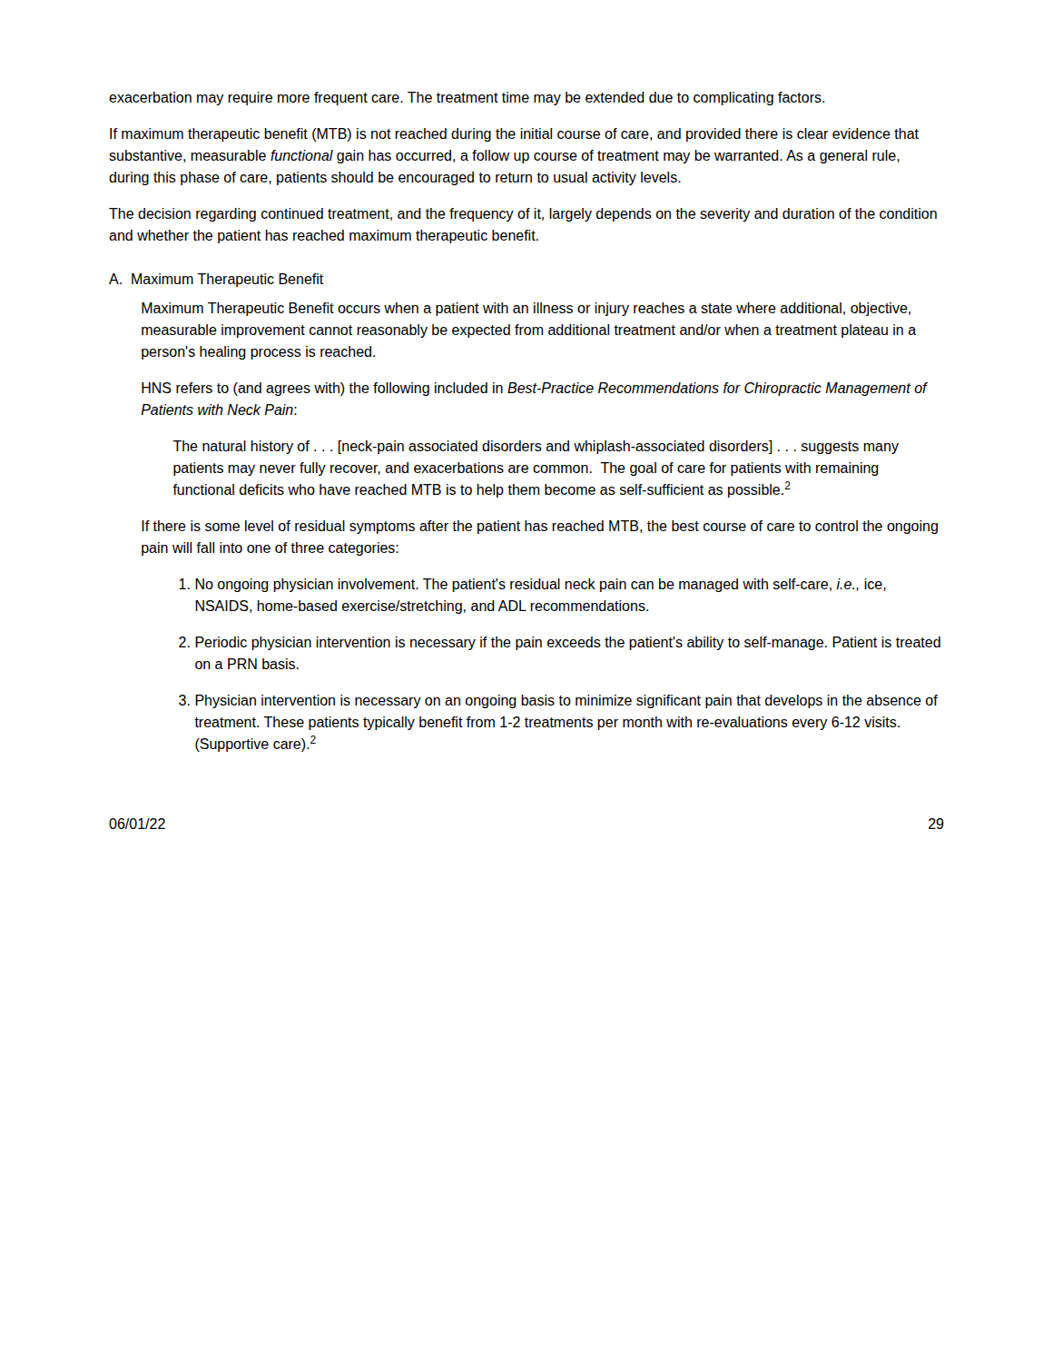exacerbation may require more frequent care. The treatment time may be extended due to complicating factors.
If maximum therapeutic benefit (MTB) is not reached during the initial course of care, and provided there is clear evidence that substantive, measurable functional gain has occurred, a follow up course of treatment may be warranted. As a general rule, during this phase of care, patients should be encouraged to return to usual activity levels.
The decision regarding continued treatment, and the frequency of it, largely depends on the severity and duration of the condition and whether the patient has reached maximum therapeutic benefit.
A. Maximum Therapeutic Benefit
Maximum Therapeutic Benefit occurs when a patient with an illness or injury reaches a state where additional, objective, measurable improvement cannot reasonably be expected from additional treatment and/or when a treatment plateau in a person's healing process is reached.
HNS refers to (and agrees with) the following included in Best-Practice Recommendations for Chiropractic Management of Patients with Neck Pain:
The natural history of . . . [neck-pain associated disorders and whiplash-associated disorders] . . . suggests many patients may never fully recover, and exacerbations are common. The goal of care for patients with remaining functional deficits who have reached MTB is to help them become as self-sufficient as possible.2
If there is some level of residual symptoms after the patient has reached MTB, the best course of care to control the ongoing pain will fall into one of three categories:
No ongoing physician involvement. The patient's residual neck pain can be managed with self-care, i.e., ice, NSAIDS, home-based exercise/stretching, and ADL recommendations.
Periodic physician intervention is necessary if the pain exceeds the patient's ability to self-manage. Patient is treated on a PRN basis.
Physician intervention is necessary on an ongoing basis to minimize significant pain that develops in the absence of treatment. These patients typically benefit from 1-2 treatments per month with re-evaluations every 6-12 visits. (Supportive care).2
06/01/22 29